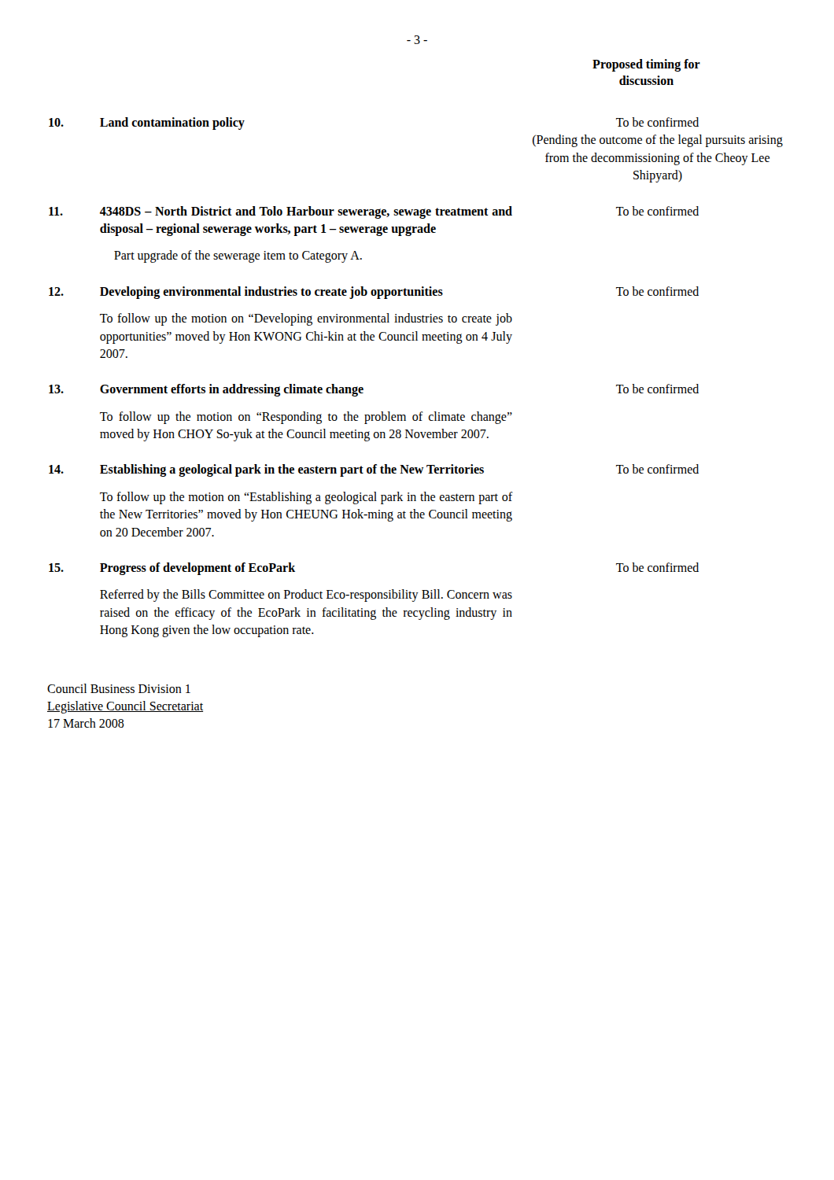- 3 -
Proposed timing for
discussion
| 10. | Land contamination policy | To be confirmed (Pending the outcome of the legal pursuits arising from the decommissioning of the Cheoy Lee Shipyard) |
| 11. | 4348DS – North District and Tolo Harbour sewerage, sewage treatment and disposal – regional sewerage works, part 1 – sewerage upgrade Part upgrade of the sewerage item to Category A. | To be confirmed |
| 12. | Developing environmental industries to create job opportunities To follow up the motion on “Developing environmental industries to create job opportunities” moved by Hon KWONG Chi-kin at the Council meeting on 4 July 2007. | To be confirmed |
| 13. | Government efforts in addressing climate change To follow up the motion on “Responding to the problem of climate change” moved by Hon CHOY So-yuk at the Council meeting on 28 November 2007. | To be confirmed |
| 14. | Establishing a geological park in the eastern part of the New Territories To follow up the motion on “Establishing a geological park in the eastern part of the New Territories” moved by Hon CHEUNG Hok-ming at the Council meeting on 20 December 2007. | To be confirmed |
| 15. | Progress of development of EcoPark Referred by the Bills Committee on Product Eco-responsibility Bill. Concern was raised on the efficacy of the EcoPark in facilitating the recycling industry in Hong Kong given the low occupation rate. | To be confirmed |
Council Business Division 1
Legislative Council Secretariat
17 March 2008